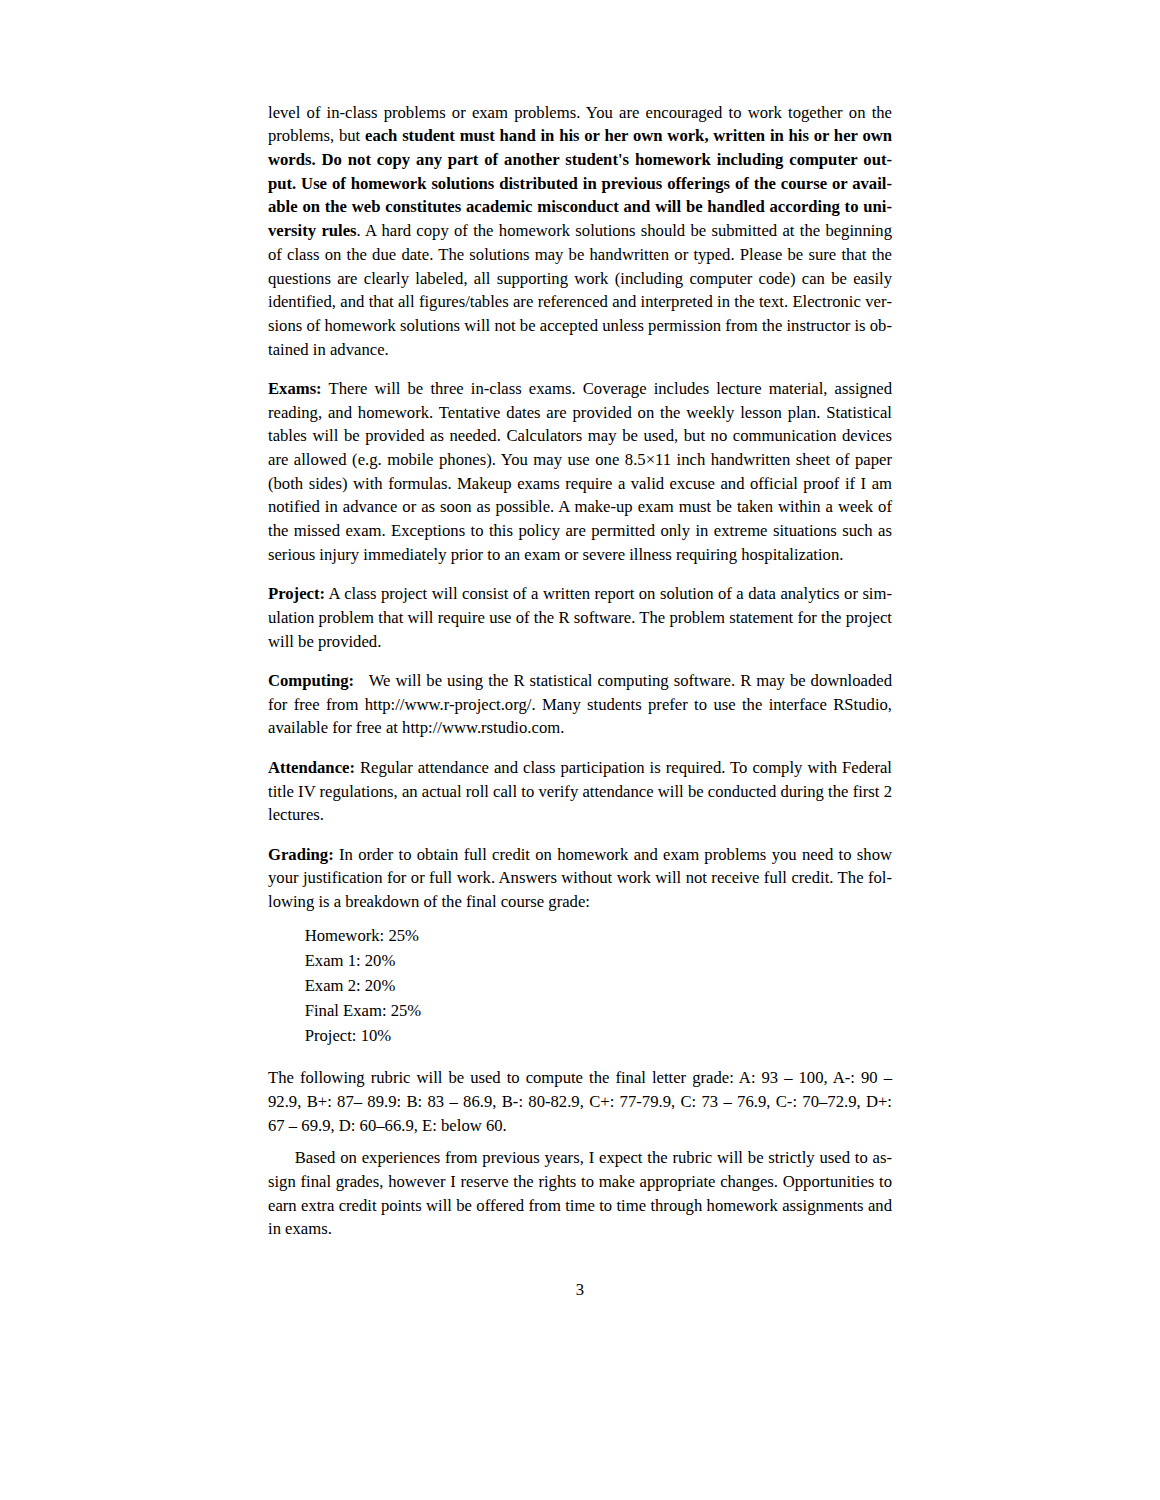level of in-class problems or exam problems. You are encouraged to work together on the problems, but each student must hand in his or her own work, written in his or her own words. Do not copy any part of another student's homework including computer output. Use of homework solutions distributed in previous offerings of the course or available on the web constitutes academic misconduct and will be handled according to university rules. A hard copy of the homework solutions should be submitted at the beginning of class on the due date. The solutions may be handwritten or typed. Please be sure that the questions are clearly labeled, all supporting work (including computer code) can be easily identified, and that all figures/tables are referenced and interpreted in the text. Electronic versions of homework solutions will not be accepted unless permission from the instructor is obtained in advance.
Exams: There will be three in-class exams. Coverage includes lecture material, assigned reading, and homework. Tentative dates are provided on the weekly lesson plan. Statistical tables will be provided as needed. Calculators may be used, but no communication devices are allowed (e.g. mobile phones). You may use one 8.5×11 inch handwritten sheet of paper (both sides) with formulas. Makeup exams require a valid excuse and official proof if I am notified in advance or as soon as possible. A make-up exam must be taken within a week of the missed exam. Exceptions to this policy are permitted only in extreme situations such as serious injury immediately prior to an exam or severe illness requiring hospitalization.
Project: A class project will consist of a written report on solution of a data analytics or simulation problem that will require use of the R software. The problem statement for the project will be provided.
Computing: We will be using the R statistical computing software. R may be downloaded for free from http://www.r-project.org/. Many students prefer to use the interface RStudio, available for free at http://www.rstudio.com.
Attendance: Regular attendance and class participation is required. To comply with Federal title IV regulations, an actual roll call to verify attendance will be conducted during the first 2 lectures.
Grading: In order to obtain full credit on homework and exam problems you need to show your justification for or full work. Answers without work will not receive full credit. The following is a breakdown of the final course grade:
Homework: 25%
Exam 1: 20%
Exam 2: 20%
Final Exam: 25%
Project: 10%
The following rubric will be used to compute the final letter grade: A: 93 – 100, A-: 90 – 92.9, B+: 87– 89.9: B: 83 – 86.9, B-: 80-82.9, C+: 77-79.9, C: 73 – 76.9, C-: 70–72.9, D+: 67 – 69.9, D: 60–66.9, E: below 60.
Based on experiences from previous years, I expect the rubric will be strictly used to assign final grades, however I reserve the rights to make appropriate changes. Opportunities to earn extra credit points will be offered from time to time through homework assignments and in exams.
3